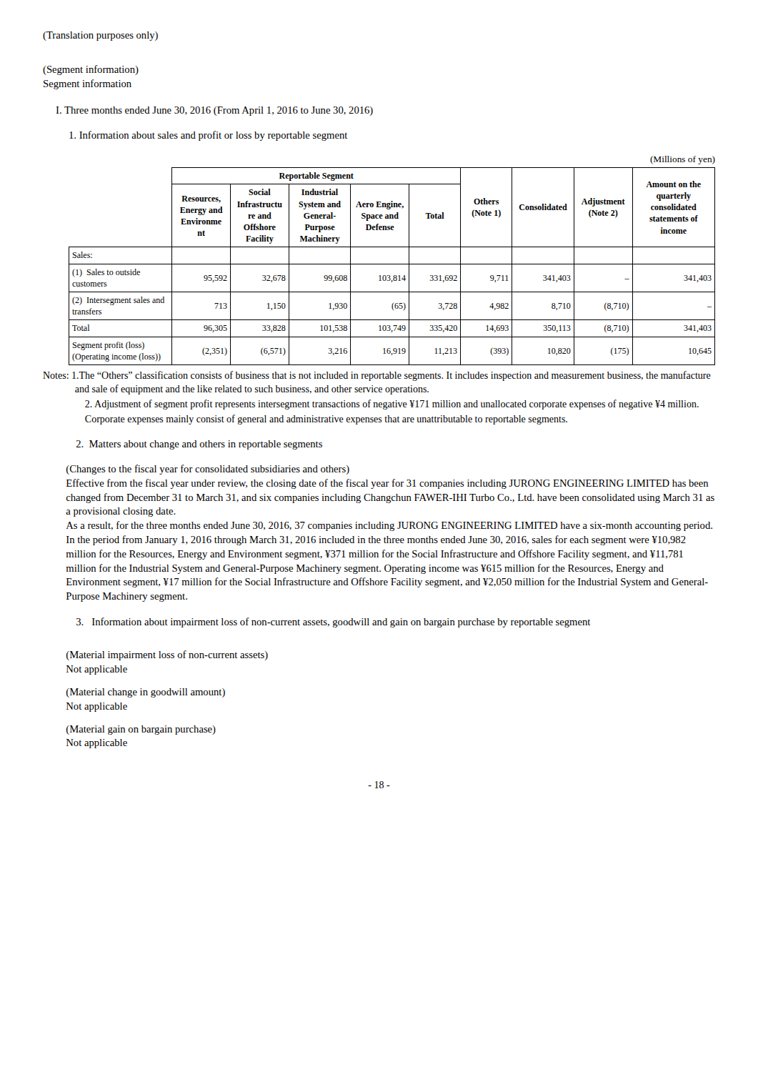(Translation purposes only)
(Segment information)
Segment information
I. Three months ended June 30, 2016 (From April 1, 2016 to June 30, 2016)
1. Information about sales and profit or loss by reportable segment
(Millions of yen)
| | Reportable Segment | Others (Note 1) | Consolidated | Adjustment (Note 2) | Amount on the quarterly consolidated statements of income |
| --- | --- | --- | --- | --- | --- |
| Resources, Energy and Environme nt | Social Infrastructu re and Offshore Facility | Industrial System and General-Purpose Machinery | Aero Engine, Space and Defense | Total |
| Sales: | | | | | | | | | |
| (1) Sales to outside customers | 95,592 | 32,678 | 99,608 | 103,814 | 331,692 | 9,711 | 341,403 | – | 341,403 |
| (2) Intersegment sales and transfers | 713 | 1,150 | 1,930 | (65) | 3,728 | 4,982 | 8,710 | (8,710) | – |
| Total | 96,305 | 33,828 | 101,538 | 103,749 | 335,420 | 14,693 | 350,113 | (8,710) | 341,403 |
| Segment profit (loss) (Operating income (loss)) | (2,351) | (6,571) | 3,216 | 16,919 | 11,213 | (393) | 10,820 | (175) | 10,645 |
Notes: 1.The “Others” classification consists of business that is not included in reportable segments. It includes inspection and measurement business, the manufacture and sale of equipment and the like related to such business, and other service operations.
2. Adjustment of segment profit represents intersegment transactions of negative ¥171 million and unallocated corporate expenses of negative ¥4 million.
Corporate expenses mainly consist of general and administrative expenses that are unattributable to reportable segments.
2. Matters about change and others in reportable segments
(Changes to the fiscal year for consolidated subsidiaries and others)
Effective from the fiscal year under review, the closing date of the fiscal year for 31 companies including JURONG ENGINEERING LIMITED has been changed from December 31 to March 31, and six companies including Changchun FAWER-IHI Turbo Co., Ltd. have been consolidated using March 31 as a provisional closing date.
As a result, for the three months ended June 30, 2016, 37 companies including JURONG ENGINEERING LIMITED have a six-month accounting period.
In the period from January 1, 2016 through March 31, 2016 included in the three months ended June 30, 2016, sales for each segment were ¥10,982 million for the Resources, Energy and Environment segment, ¥371 million for the Social Infrastructure and Offshore Facility segment, and ¥11,781 million for the Industrial System and General-Purpose Machinery segment. Operating income was ¥615 million for the Resources, Energy and Environment segment, ¥17 million for the Social Infrastructure and Offshore Facility segment, and ¥2,050 million for the Industrial System and General-Purpose Machinery segment.
3. Information about impairment loss of non-current assets, goodwill and gain on bargain purchase by reportable segment
(Material impairment loss of non-current assets)
Not applicable
(Material change in goodwill amount)
Not applicable
(Material gain on bargain purchase)
Not applicable
- 18 -